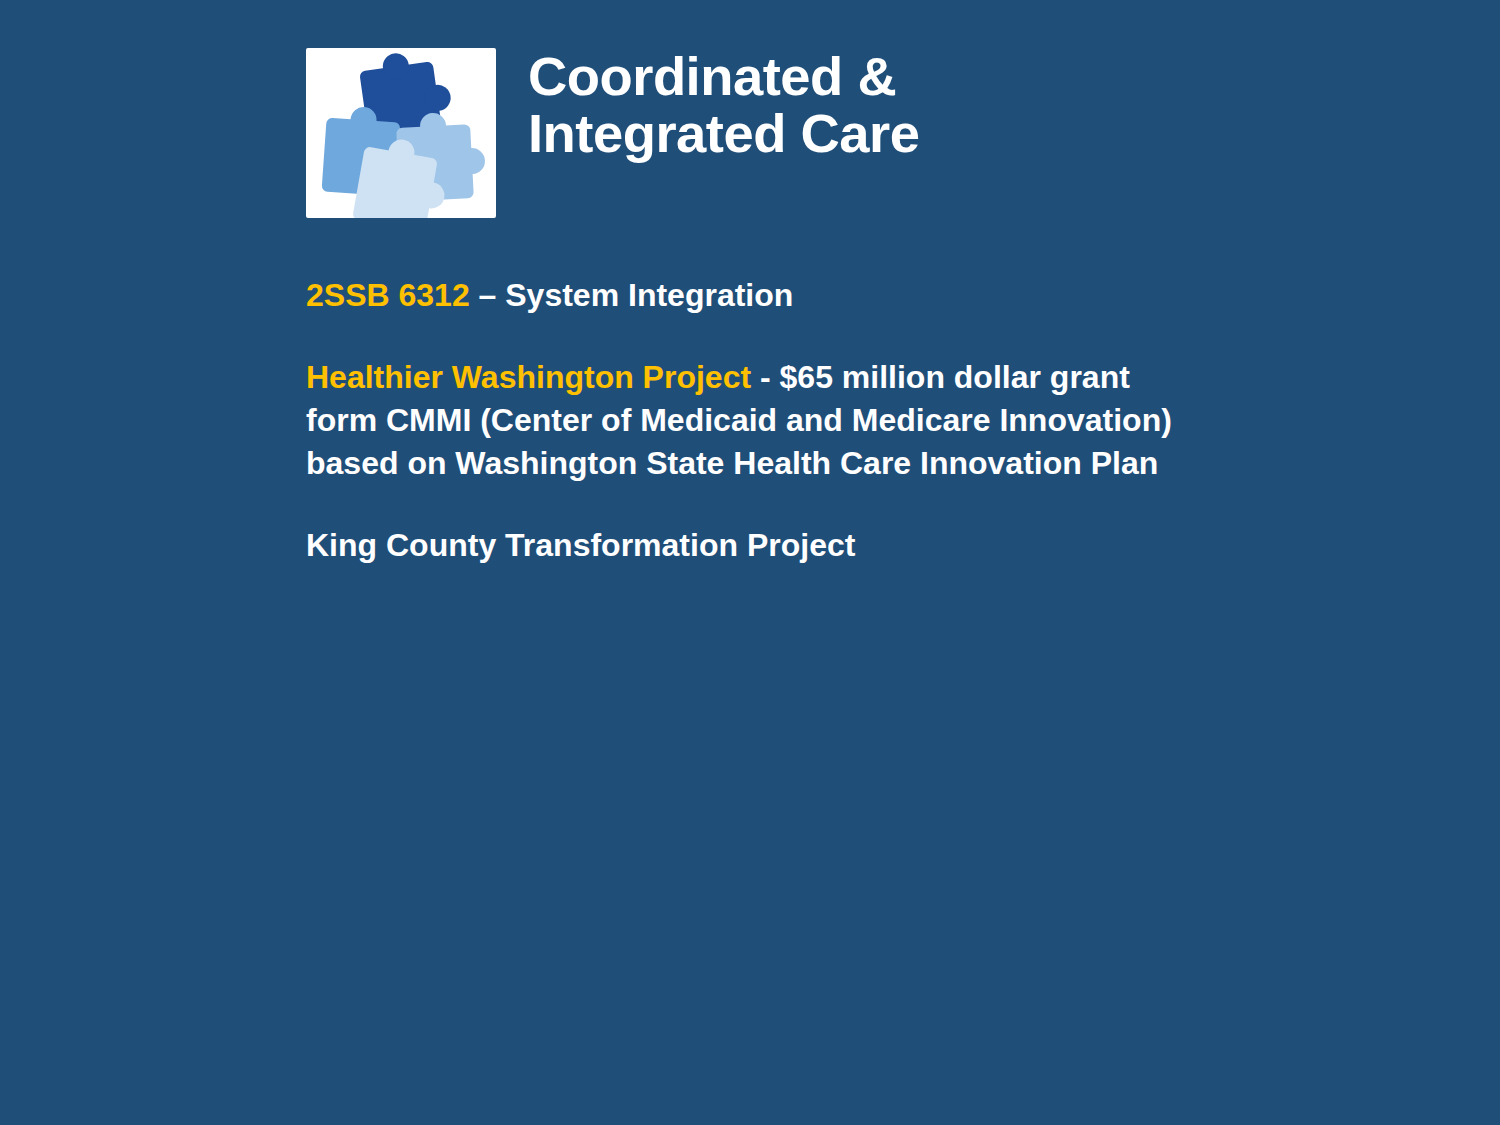Coordinated & Integrated Care
2SSB 6312 – System Integration
Healthier Washington Project - $65 million dollar grant form CMMI (Center of Medicaid and Medicare Innovation) based on Washington State Health Care Innovation Plan
King County Transformation Project